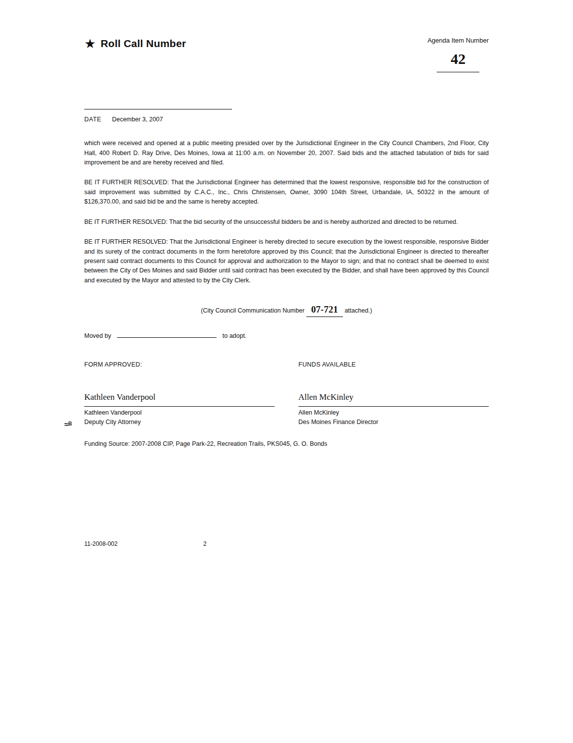★
Roll Call Number
Agenda Item Number
42
DATE December 3, 2007
which were received and opened at a public meeting presided over by the Jurisdictional Engineer in the City Council Chambers, 2nd Floor, City Hall, 400 Robert D. Ray Drive, Des Moines, Iowa at 11:00 a.m. on November 20, 2007. Said bids and the attached tabulation of bids for said improvement be and are hereby received and filed.
BE IT FURTHER RESOLVED: That the Jurisdictional Engineer has determined that the lowest responsive, responsible bid for the construction of said improvement was submitted by C.A.C., Inc., Chris Christensen, Owner, 3090 104th Street, Urbandale, IA, 50322 in the amount of $126,370.00, and said bid be and the same is hereby accepted.
BE IT FURTHER RESOLVED: That the bid security of the unsuccessful bidders be and is hereby authorized and directed to be returned.
BE IT FURTHER RESOLVED: That the Jurisdictional Engineer is hereby directed to secure execution by the lowest responsible, responsive Bidder and its surety of the contract documents in the form heretofore approved by this Council; that the Jurisdictional Engineer is directed to thereafter present said contract documents to this Council for approval and authorization to the Mayor to sign; and that no contract shall be deemed to exist between the City of Des Moines and said Bidder until said contract has been executed by the Bidder, and shall have been approved by this Council and executed by the Mayor and attested to by the City Clerk.
(City Council Communication Number 07-721 attached.)
Moved by to adopt.
FORM APPROVED:
Kathleen Vanderpool
Kathleen Vanderpool
Deputy City Attorney
FUNDS AVAILABLE
Allen McKinley
Allen McKinley
Des Moines Finance Director
Funding Source: 2007-2008 CIP, Page Park-22, Recreation Trails, PKS045, G. O. Bonds
11-2008-002 2